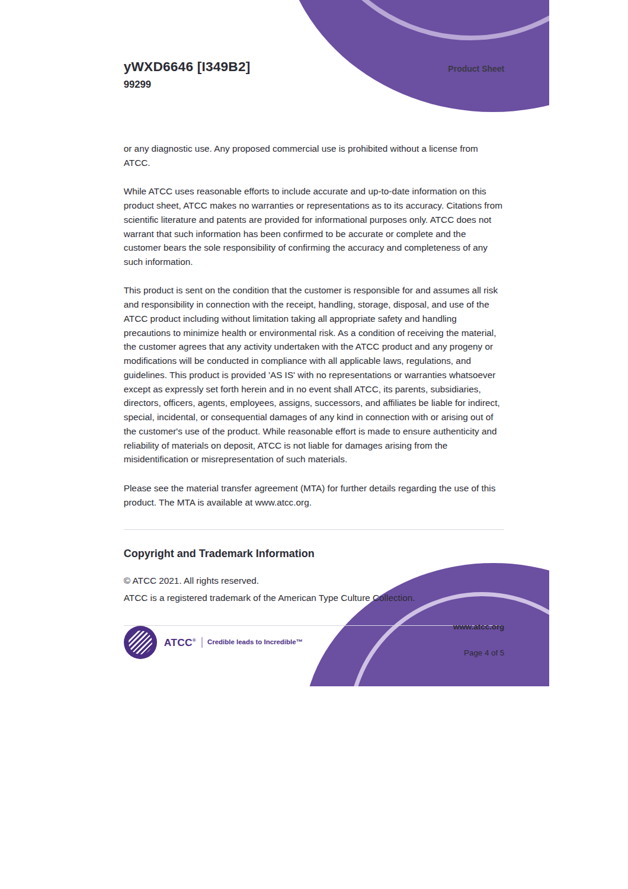yWXD6646 [I349B2]
99299
Product Sheet
or any diagnostic use. Any proposed commercial use is prohibited without a license from ATCC.
While ATCC uses reasonable efforts to include accurate and up-to-date information on this product sheet, ATCC makes no warranties or representations as to its accuracy. Citations from scientific literature and patents are provided for informational purposes only. ATCC does not warrant that such information has been confirmed to be accurate or complete and the customer bears the sole responsibility of confirming the accuracy and completeness of any such information.
This product is sent on the condition that the customer is responsible for and assumes all risk and responsibility in connection with the receipt, handling, storage, disposal, and use of the ATCC product including without limitation taking all appropriate safety and handling precautions to minimize health or environmental risk. As a condition of receiving the material, the customer agrees that any activity undertaken with the ATCC product and any progeny or modifications will be conducted in compliance with all applicable laws, regulations, and guidelines. This product is provided 'AS IS' with no representations or warranties whatsoever except as expressly set forth herein and in no event shall ATCC, its parents, subsidiaries, directors, officers, agents, employees, assigns, successors, and affiliates be liable for indirect, special, incidental, or consequential damages of any kind in connection with or arising out of the customer's use of the product. While reasonable effort is made to ensure authenticity and reliability of materials on deposit, ATCC is not liable for damages arising from the misidentification or misrepresentation of such materials.
Please see the material transfer agreement (MTA) for further details regarding the use of this product. The MTA is available at www.atcc.org.
Copyright and Trademark Information
© ATCC 2021. All rights reserved.
ATCC is a registered trademark of the American Type Culture Collection.
ATCC®
Credible leads to Incredible™
www.atcc.org
Page 4 of 5